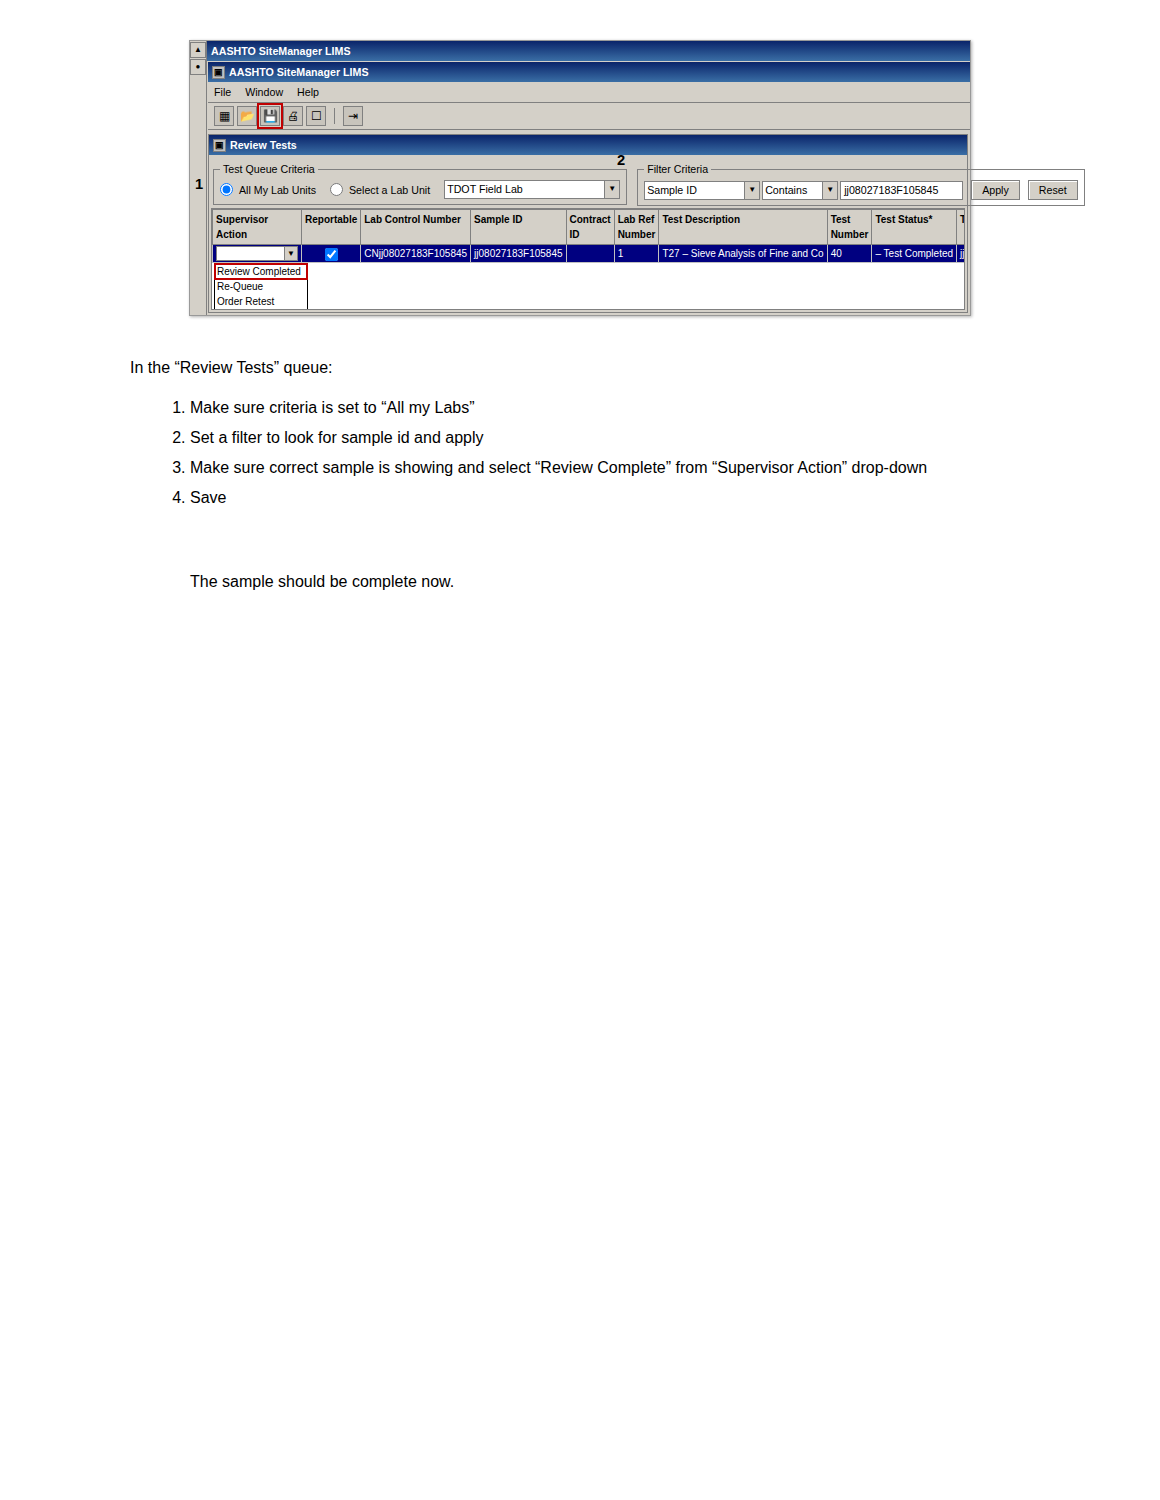▲
●
▣ AASHTO SiteManager LIMS
▣ AASHTO SiteManager LIMS
File Window Help
▦ 📂 💾 🖨 ☐ ⇥
▣ Review Tests
1 2 Test Queue Criteria
All My Lab Units Select a Lab Unit TDOT Field Lab▼
Filter Criteria
Sample ID▼ Contains▼ jj08027183F105845 Apply Reset
| Supervisor Action | Reportable | Lab Control Number | Sample ID | Contract ID | Lab Ref Number | Test Description | Test Number | Test Status* | Teste |
| --- | --- | --- | --- | --- | --- | --- | --- | --- | --- |
| ▼ | | CNjj08027183F105845 | jj08027183F105845 | | 1 | T27 – Sieve Analysis of Fine and Co | 40 | – Test Completed | jj0802 |
3
Review Completed
Re-Queue
Order Retest
In the “Review Tests” queue:
Make sure criteria is set to “All my Labs”
Set a filter to look for sample id and apply
Make sure correct sample is showing and select “Review Complete” from “Supervisor Action” drop-down
Save
The sample should be complete now.